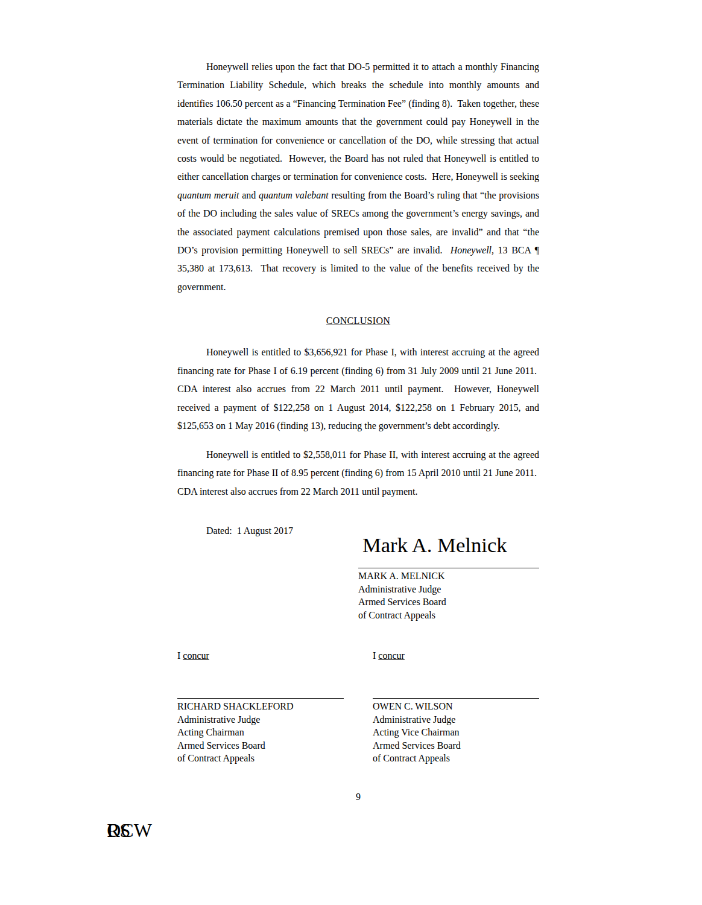Honeywell relies upon the fact that DO-5 permitted it to attach a monthly Financing Termination Liability Schedule, which breaks the schedule into monthly amounts and identifies 106.50 percent as a “Financing Termination Fee” (finding 8). Taken together, these materials dictate the maximum amounts that the government could pay Honeywell in the event of termination for convenience or cancellation of the DO, while stressing that actual costs would be negotiated. However, the Board has not ruled that Honeywell is entitled to either cancellation charges or termination for convenience costs. Here, Honeywell is seeking quantum meruit and quantum valebant resulting from the Board’s ruling that “the provisions of the DO including the sales value of SRECs among the government’s energy savings, and the associated payment calculations premised upon those sales, are invalid” and that “the DO’s provision permitting Honeywell to sell SRECs” are invalid. Honeywell, 13 BCA ¶ 35,380 at 173,613. That recovery is limited to the value of the benefits received by the government.
CONCLUSION
Honeywell is entitled to $3,656,921 for Phase I, with interest accruing at the agreed financing rate for Phase I of 6.19 percent (finding 6) from 31 July 2009 until 21 June 2011. CDA interest also accrues from 22 March 2011 until payment. However, Honeywell received a payment of $122,258 on 1 August 2014, $122,258 on 1 February 2015, and $125,653 on 1 May 2016 (finding 13), reducing the government’s debt accordingly.
Honeywell is entitled to $2,558,011 for Phase II, with interest accruing at the agreed financing rate for Phase II of 8.95 percent (finding 6) from 15 April 2010 until 21 June 2011. CDA interest also accrues from 22 March 2011 until payment.
Dated: 1 August 2017
Mark A. Melnick
MARK A. MELNICK
Administrative Judge
Armed Services Board
of Contract Appeals
I concur
RS
RICHARD SHACKLEFORD
Administrative Judge
Acting Chairman
Armed Services Board
of Contract Appeals
I concur
OCW
OWEN C. WILSON
Administrative Judge
Acting Vice Chairman
Armed Services Board
of Contract Appeals
9